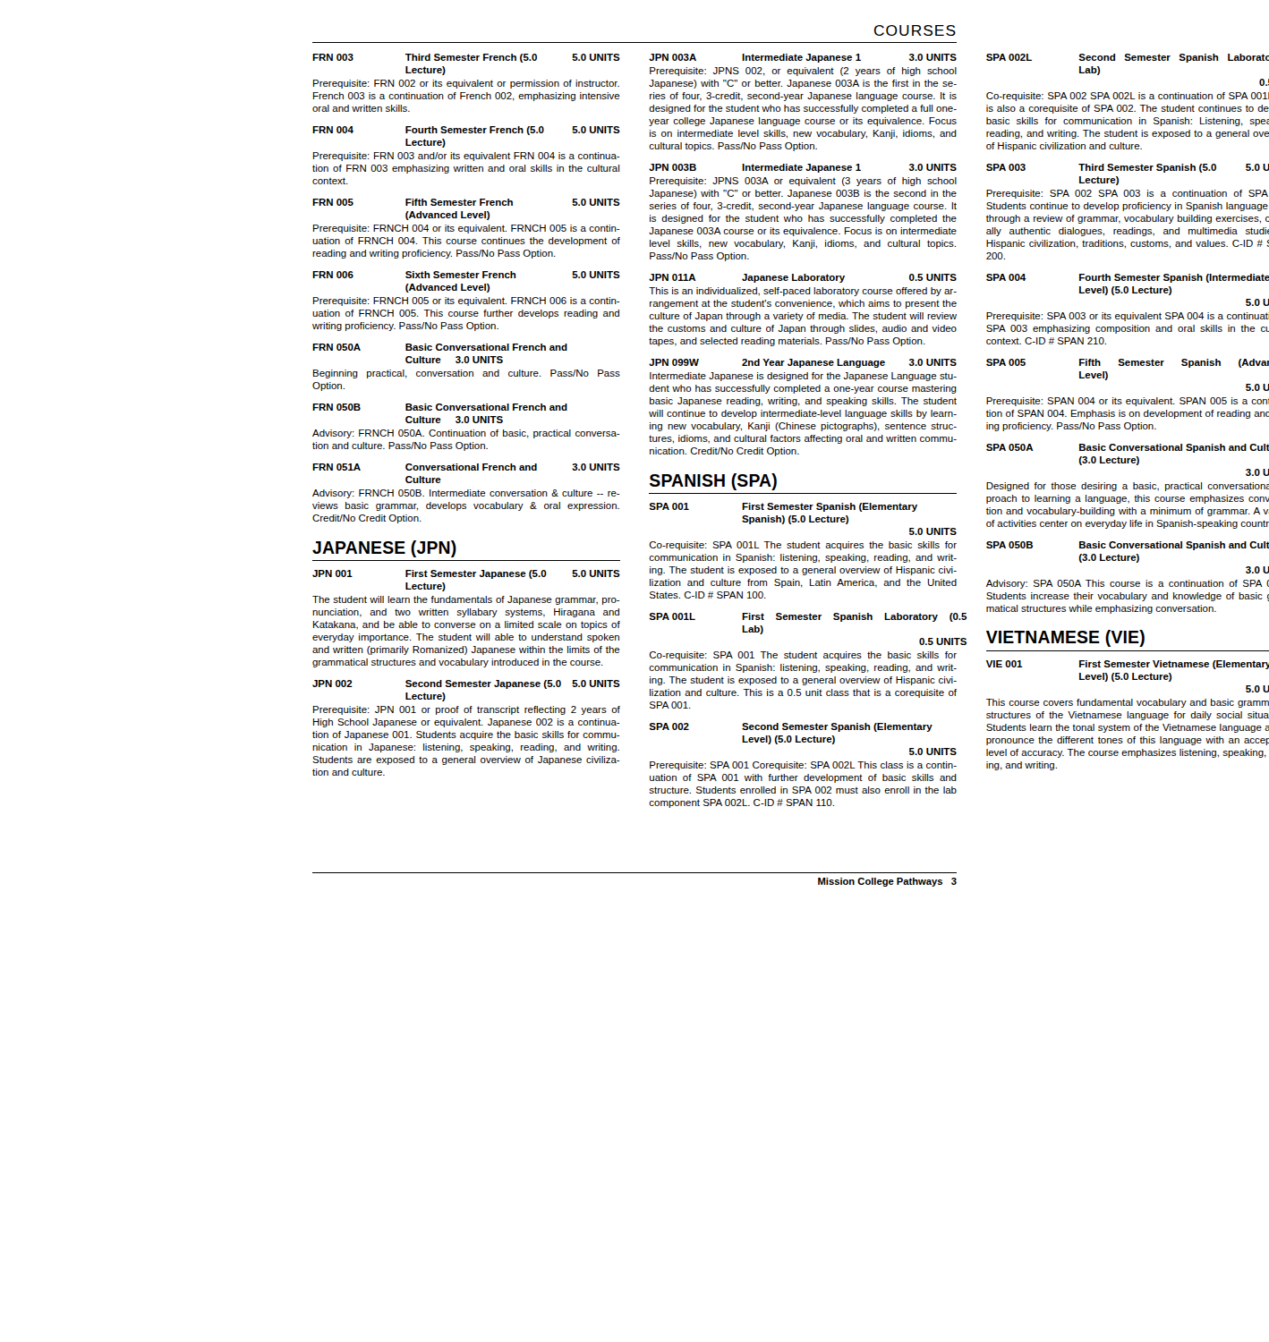COURSES
FRN 003 Third Semester French (5.0 Lecture) 5.0 UNITS
Prerequisite: FRN 002 or its equivalent or permission of instructor. French 003 is a continuation of French 002, emphasizing intensive oral and written skills.
FRN 004 Fourth Semester French (5.0 Lecture) 5.0 UNITS
Prerequisite: FRN 003 and/or its equivalent FRN 004 is a continuation of FRN 003 emphasizing written and oral skills in the cultural context.
FRN 005 Fifth Semester French (Advanced Level) 5.0 UNITS
Prerequisite: FRNCH 004 or its equivalent. FRNCH 005 is a continuation of FRNCH 004. This course continues the development of reading and writing proficiency. Pass/No Pass Option.
FRN 006 Sixth Semester French (Advanced Level) 5.0 UNITS
Prerequisite: FRNCH 005 or its equivalent. FRNCH 006 is a continuation of FRNCH 005. This course further develops reading and writing proficiency. Pass/No Pass Option.
FRN 050A Basic Conversational French and Culture 3.0 UNITS
Beginning practical, conversation and culture. Pass/No Pass Option.
FRN 050B Basic Conversational French and Culture 3.0 UNITS
Advisory: FRNCH 050A. Continuation of basic, practical conversation and culture. Pass/No Pass Option.
FRN 051A Conversational French and Culture 3.0 UNITS
Advisory: FRNCH 050B. Intermediate conversation & culture -- reviews basic grammar, develops vocabulary & oral expression. Credit/No Credit Option.
JAPANESE (JPN)
JPN 001 First Semester Japanese (5.0 Lecture) 5.0 UNITS
The student will learn the fundamentals of Japanese grammar, pronunciation, and two written syllabary systems, Hiragana and Katakana, and be able to converse on a limited scale on topics of everyday importance. The student will able to understand spoken and written (primarily Romanized) Japanese within the limits of the grammatical structures and vocabulary introduced in the course.
JPN 002 Second Semester Japanese (5.0 Lecture) 5.0 UNITS
Prerequisite: JPN 001 or proof of transcript reflecting 2 years of High School Japanese or equivalent. Japanese 002 is a continuation of Japanese 001. Students acquire the basic skills for communication in Japanese: listening, speaking, reading, and writing. Students are exposed to a general overview of Japanese civilization and culture.
JPN 003A Intermediate Japanese 13.0 UNITS
Prerequisite: JPNS 002, or equivalent (2 years of high school Japanese) with "C" or better. Japanese 003A is the first in the series of four, 3-credit, second-year Japanese language course. It is designed for the student who has successfully completed a full one-year college Japanese language course or its equivalence. Focus is on intermediate level skills, new vocabulary, Kanji, idioms, and cultural topics. Pass/No Pass Option.
JPN 003B Intermediate Japanese 13.0 UNITS
Prerequisite: JPNS 003A or equivalent (3 years of high school Japanese) with "C" or better. Japanese 003B is the second in the series of four, 3-credit, second-year Japanese language course. It is designed for the student who has successfully completed the Japanese 003A course or its equivalence. Focus is on intermediate level skills, new vocabulary, Kanji, idioms, and cultural topics. Pass/No Pass Option.
JPN 011A Japanese Laboratory 0.5 UNITS
This is an individualized, self-paced laboratory course offered by arrangement at the student's convenience, which aims to present the culture of Japan through a variety of media. The student will review the customs and culture of Japan through slides, audio and video tapes, and selected reading materials. Pass/No Pass Option.
JPN 099W 2nd Year Japanese Language 3.0 UNITS
Intermediate Japanese is designed for the Japanese Language student who has successfully completed a one-year course mastering basic Japanese reading, writing, and speaking skills. The student will continue to develop intermediate-level language skills by learning new vocabulary, Kanji (Chinese pictographs), sentence structures, idioms, and cultural factors affecting oral and written communication. Credit/No Credit Option.
SPANISH (SPA)
SPA 001 First Semester Spanish (Elementary Spanish) (5.0 Lecture) 5.0 UNITS
Co-requisite: SPA 001L The student acquires the basic skills for communication in Spanish: listening, speaking, reading, and writing. The student is exposed to a general overview of Hispanic civilization and culture from Spain, Latin America, and the United States. C-ID # SPAN 100.
SPA 001L First Semester Spanish Laboratory (0.5 Lab) 0.5 UNITS
Co-requisite: SPA 001 The student acquires the basic skills for communication in Spanish: listening, speaking, reading, and writing. The student is exposed to a general overview of Hispanic civilization and culture. This is a 0.5 unit class that is a corequisite of SPA 001.
SPA 002 Second Semester Spanish (Elementary Level) (5.0 Lecture) 5.0 UNITS
Prerequisite: SPA 001 Corequisite: SPA 002L This class is a continuation of SPA 001 with further development of basic skills and structure. Students enrolled in SPA 002 must also enroll in the lab component SPA 002L. C-ID # SPAN 110.
SPA 002L Second Semester Spanish Laboratory (0.5 Lab) 0.5 UNITS
Co-requisite: SPA 002 SPA 002L is a continuation of SPA 001L and is also a corequisite of SPA 002. The student continues to develop basic skills for communication in Spanish: Listening, speaking, reading, and writing. The student is exposed to a general overview of Hispanic civilization and culture.
SPA 003 Third Semester Spanish (5.0 Lecture) 5.0 UNITS
Prerequisite: SPA 002 SPA 003 is a continuation of SPA 002. Students continue to develop proficiency in Spanish language skills through a review of grammar, vocabulary building exercises, culturally authentic dialogues, readings, and multimedia studies in Hispanic civilization, traditions, customs, and values. C-ID # SPAN 200.
SPA 004 Fourth Semester Spanish (Intermediate Level) (5.0 Lecture) 5.0 UNITS
Prerequisite: SPA 003 or its equivalent SPA 004 is a continuation of SPA 003 emphasizing composition and oral skills in the cultural context. C-ID # SPAN 210.
SPA 005 Fifth Semester Spanish (Advanced Level) 5.0 UNITS
Prerequisite: SPAN 004 or its equivalent. SPAN 005 is a continuation of SPAN 004. Emphasis is on development of reading and writing proficiency. Pass/No Pass Option.
SPA 050A Basic Conversational Spanish and Culture (3.0 Lecture) 3.0 UNITS
Designed for those desiring a basic, practical conversational approach to learning a language, this course emphasizes conversation and vocabulary-building with a minimum of grammar. A variety of activities center on everyday life in Spanish-speaking countries.
SPA 050B Basic Conversational Spanish and Culture (3.0 Lecture) 3.0 UNITS
Advisory: SPA 050A This course is a continuation of SPA 050A. Students increase their vocabulary and knowledge of basic grammatical structures while emphasizing conversation.
VIETNAMESE (VIE)
VIE 001 First Semester Vietnamese (Elementary Level) (5.0 Lecture) 5.0 UNITS
This course covers fundamental vocabulary and basic grammatical structures of the Vietnamese language for daily social situations. Students learn the tonal system of the Vietnamese language and to pronounce the different tones of this language with an acceptable level of accuracy. The course emphasizes listening, speaking, reading, and writing.
Mission College Pathways 3